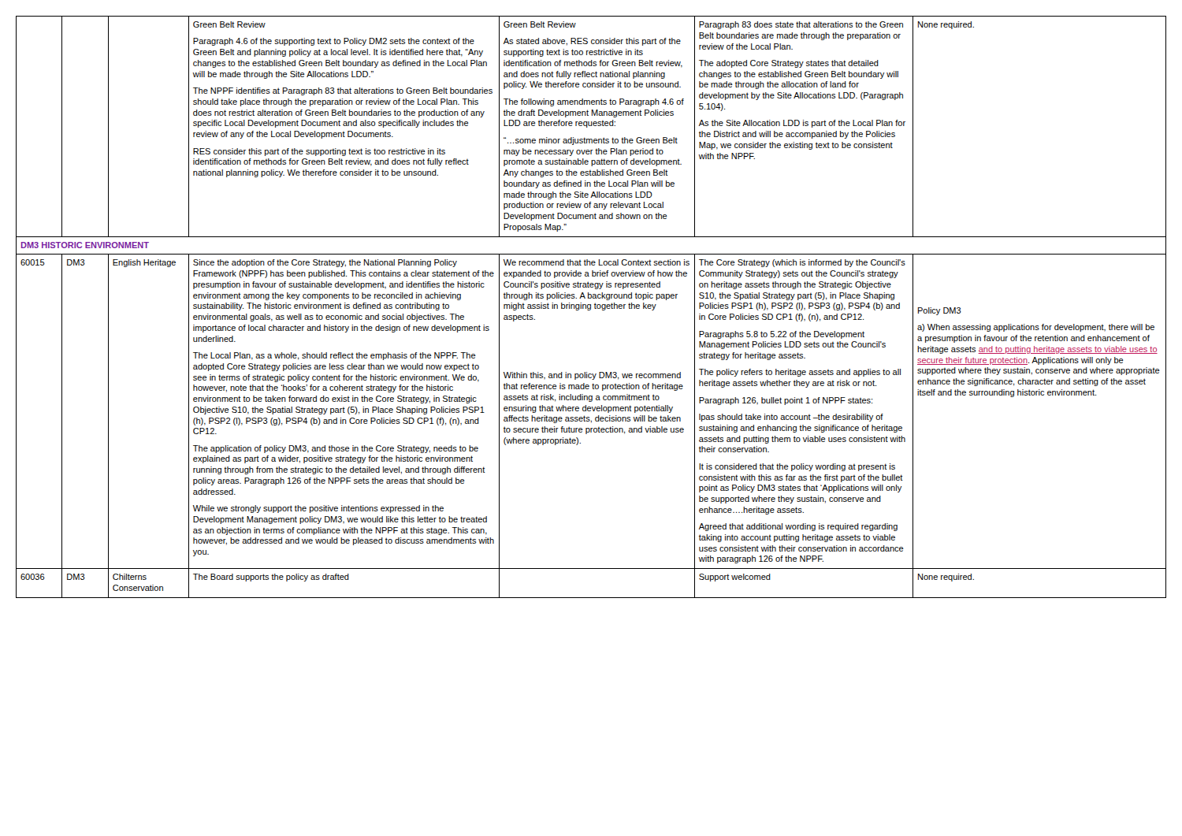| | | | Green Belt Review Paragraph 4.6 of the supporting text to Policy DM2 sets the context of the Green Belt and planning policy at a local level. It is identified here that, “Any changes to the established Green Belt boundary as defined in the Local Plan will be made through the Site Allocations LDD.” The NPPF identifies at Paragraph 83 that alterations to Green Belt boundaries should take place through the preparation or review of the Local Plan. This does not restrict alteration of Green Belt boundaries to the production of any specific Local Development Document and also specifically includes the review of any of the Local Development Documents. RES consider this part of the supporting text is too restrictive in its identification of methods for Green Belt review, and does not fully reflect national planning policy. We therefore consider it to be unsound. | Green Belt Review As stated above, RES consider this part of the supporting text is too restrictive in its identification of methods for Green Belt review, and does not fully reflect national planning policy. We therefore consider it to be unsound. The following amendments to Paragraph 4.6 of the draft Development Management Policies LDD are therefore requested: “…some minor adjustments to the Green Belt may be necessary over the Plan period to promote a sustainable pattern of development. Any changes to the established Green Belt boundary as defined in the Local Plan will be made through the Site Allocations LDD production or review of any relevant Local Development Document and shown on the Proposals Map.” | Paragraph 83 does state that alterations to the Green Belt boundaries are made through the preparation or review of the Local Plan. The adopted Core Strategy states that detailed changes to the established Green Belt boundary will be made through the allocation of land for development by the Site Allocations LDD. (Paragraph 5.104). As the Site Allocation LDD is part of the Local Plan for the District and will be accompanied by the Policies Map, we consider the existing text to be consistent with the NPPF. | None required. |
| DM3 HISTORIC ENVIRONMENT |
| 60015 | DM3 | English Heritage | Since the adoption of the Core Strategy, the National Planning Policy Framework (NPPF) has been published. This contains a clear statement of the presumption in favour of sustainable development, and identifies the historic environment among the key components to be reconciled in achieving sustainability. The historic environment is defined as contributing to environmental goals, as well as to economic and social objectives. The importance of local character and history in the design of new development is underlined. The Local Plan, as a whole, should reflect the emphasis of the NPPF. The adopted Core Strategy policies are less clear than we would now expect to see in terms of strategic policy content for the historic environment. We do, however, note that the ‘hooks’ for a coherent strategy for the historic environment to be taken forward do exist in the Core Strategy, in Strategic Objective S10, the Spatial Strategy part (5), in Place Shaping Policies PSP1 (h), PSP2 (l), PSP3 (g), PSP4 (b) and in Core Policies SD CP1 (f), (n), and CP12. The application of policy DM3, and those in the Core Strategy, needs to be explained as part of a wider, positive strategy for the historic environment running through from the strategic to the detailed level, and through different policy areas. Paragraph 126 of the NPPF sets the areas that should be addressed. While we strongly support the positive intentions expressed in the Development Management policy DM3, we would like this letter to be treated as an objection in terms of compliance with the NPPF at this stage. This can, however, be addressed and we would be pleased to discuss amendments with you. | We recommend that the Local Context section is expanded to provide a brief overview of how the Council's positive strategy is represented through its policies. A background topic paper might assist in bringing together the key aspects. Within this, and in policy DM3, we recommend that reference is made to protection of heritage assets at risk, including a commitment to ensuring that where development potentially affects heritage assets, decisions will be taken to secure their future protection, and viable use (where appropriate). | The Core Strategy (which is informed by the Council's Community Strategy) sets out the Council's strategy on heritage assets through the Strategic Objective S10, the Spatial Strategy part (5), in Place Shaping Policies PSP1 (h), PSP2 (l), PSP3 (g), PSP4 (b) and in Core Policies SD CP1 (f), (n), and CP12. Paragraphs 5.8 to 5.22 of the Development Management Policies LDD sets out the Council's strategy for heritage assets. The policy refers to heritage assets and applies to all heritage assets whether they are at risk or not. Paragraph 126, bullet point 1 of NPPF states: lpas should take into account –the desirability of sustaining and enhancing the significance of heritage assets and putting them to viable uses consistent with their conservation. It is considered that the policy wording at present is consistent with this as far as the first part of the bullet point as Policy DM3 states that ‘Applications will only be supported where they sustain, conserve and enhance….heritage assets. Agreed that additional wording is required regarding taking into account putting heritage assets to viable uses consistent with their conservation in accordance with paragraph 126 of the NPPF. | Policy DM3 a) When assessing applications for development, there will be a presumption in favour of the retention and enhancement of heritage assets and to putting heritage assets to viable uses to secure their future protection . Applications will only be supported where they sustain, conserve and where appropriate enhance the significance, character and setting of the asset itself and the surrounding historic environment. |
| 60036 | DM3 | Chilterns Conservation | The Board supports the policy as drafted | | Support welcomed | None required. |